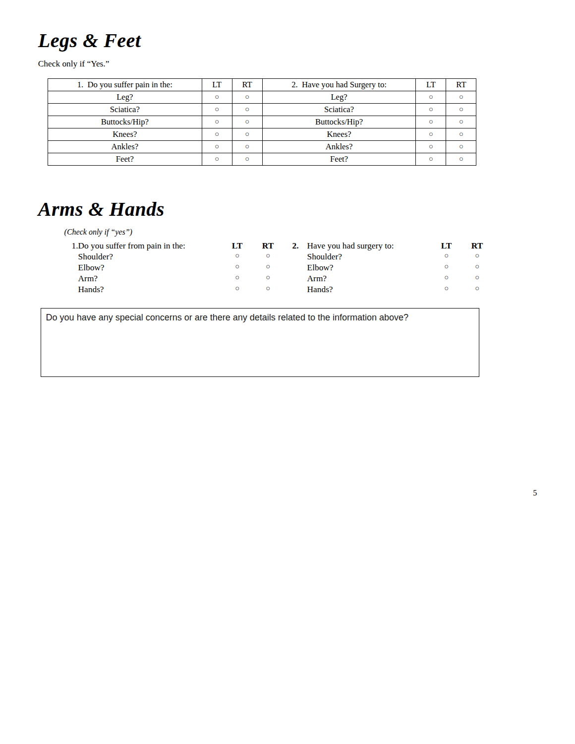Legs & Feet
Check only if “Yes.”
| 1. Do you suffer pain in the: | LT | RT | 2. Have you had Surgery to: | LT | RT |
| Leg? | ○ | ○ | Leg? | ○ | ○ |
| Sciatica? | ○ | ○ | Sciatica? | ○ | ○ |
| Buttocks/Hip? | ○ | ○ | Buttocks/Hip? | ○ | ○ |
| Knees? | ○ | ○ | Knees? | ○ | ○ |
| Ankles? | ○ | ○ | Ankles? | ○ | ○ |
| Feet? | ○ | ○ | Feet? | ○ | ○ |
Arms & Hands
(Check only if “yes”)
| 1. | Do you suffer from pain in the: | LT | RT | | 2. | Have you had surgery to: | LT | RT |
| | Shoulder? | ○ | ○ | | | Shoulder? | ○ | ○ |
| | Elbow? | ○ | ○ | | | Elbow? | ○ | ○ |
| | Arm? | ○ | ○ | | | Arm? | ○ | ○ |
| | Hands? | ○ | ○ | | | Hands? | ○ | ○ |
Do you have any special concerns or are there any details related to the information above?
5